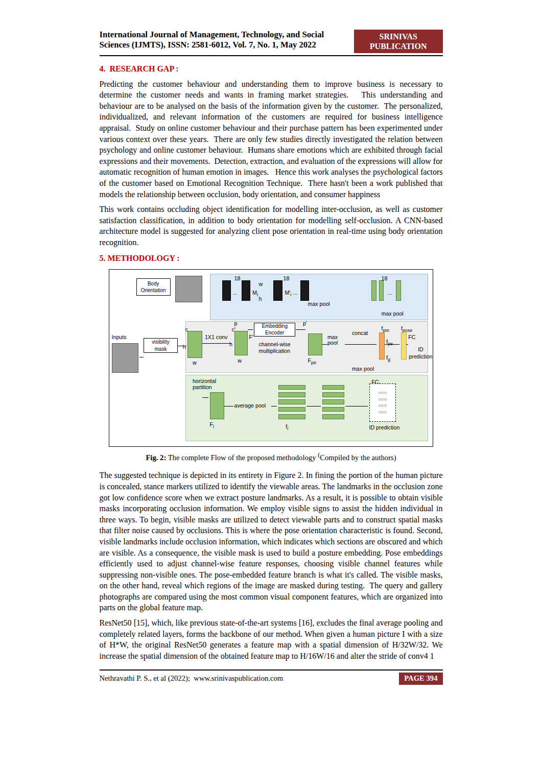International Journal of Management, Technology, and Social
Sciences (IJMTS), ISSN: 2581-6012, Vol. 7, No. 1, May 2022
SRINIVAS
PUBLICATION
4. RESEARCH GAP :
Predicting the customer behaviour and understanding them to improve business is necessary to determine the customer needs and wants in framing market strategies. This understanding and behaviour are to be analysed on the basis of the information given by the customer. The personalized, individualized, and relevant information of the customers are required for business intelligence appraisal. Study on online customer behaviour and their purchase pattern has been experimented under various context over these years. There are only few studies directly investigated the relation between psychology and online customer behaviour. Humans share emotions which are exhibited through facial expressions and their movements. Detection, extraction, and evaluation of the expressions will allow for automatic recognition of human emotion in images. Hence this work analyses the psychological factors of the customer based on Emotional Recognition Technique. There hasn't been a work published that models the relationship between occlusion, body orientation, and consumer happiness
This work contains occluding object identification for modelling inter-occlusion, as well as customer satisfaction classification, in addition to body orientation for modelling self-occlusion. A CNN-based architecture model is suggested for analyzing client pose orientation in real-time using body orientation recognition.
5. METHODOLOGY :
Inputs
Body
Orientation
visibility
mask
c
h
w
1X1 conv
c'
h
w
F'
Embedding
Encoder
p
p'
channel-wise
multiplication
Fpe
max
pool
concat
max pool
max pool
max pool
18
...
Mi
w
h
18
M'i
...
18
...
fpm
fpose
fpe
fg
FC
ID prediction
horizontal
partition
Fi
average pool
fi
FCi
○○○
○○○
○○○
○○○
ID prediction
Fig. 2: The complete Flow of the proposed methodology (Compiled by the authors)
The suggested technique is depicted in its entirety in Figure 2. In fining the portion of the human picture is concealed, stance markers utilized to identify the viewable areas. The landmarks in the occlusion zone got low confidence score when we extract posture landmarks. As a result, it is possible to obtain visible masks incorporating occlusion information. We employ visible signs to assist the hidden individual in three ways. To begin, visible masks are utilized to detect viewable parts and to construct spatial masks that filter noise caused by occlusions. This is where the pose orientation characteristic is found. Second, visible landmarks include occlusion information, which indicates which sections are obscured and which are visible. As a consequence, the visible mask is used to build a posture embedding. Pose embeddings efficiently used to adjust channel-wise feature responses, choosing visible channel features while suppressing non-visible ones. The pose-embedded feature branch is what it's called. The visible masks, on the other hand, reveal which regions of the image are masked during testing. The query and gallery photographs are compared using the most common visual component features, which are organized into parts on the global feature map.
ResNet50 [15], which, like previous state-of-the-art systems [16], excludes the final average pooling and completely related layers, forms the backbone of our method. When given a human picture I with a size of H*W, the original ResNet50 generates a feature map with a spatial dimension of H/32W/32. We increase the spatial dimension of the obtained feature map to H/16W/16 and alter the stride of conv4 1
Nethravathi P. S., et al (2022); www.srinivaspublication.com
PAGE 394